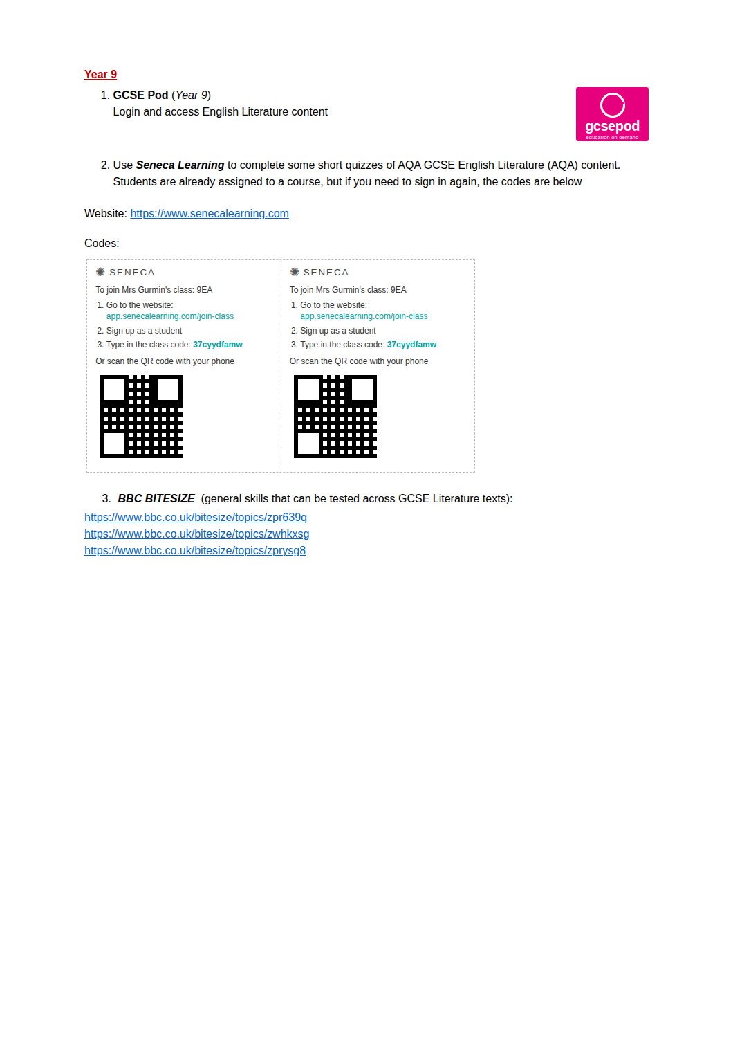Year 9
GCSE Pod (Year 9)
Login and access English Literature content
gcsepod
education on demand
Use Seneca Learning to complete some short quizzes of AQA GCSE English Literature (AQA) content. Students are already assigned to a course, but if you need to sign in again, the codes are below
Website: https://www.senecalearning.com
Codes:
✺ SENECA
To join Mrs Gurmin's class: 9EA
Go to the website:
app.senecalearning.com/join-class
Sign up as a student
Type in the class code: 37cyydfamw
Or scan the QR code with your phone
✺ SENECA
To join Mrs Gurmin's class: 9EA
Go to the website:
app.senecalearning.com/join-class
Sign up as a student
Type in the class code: 37cyydfamw
Or scan the QR code with your phone
3. BBC BITESIZE (general skills that can be tested across GCSE Literature texts):
https://www.bbc.co.uk/bitesize/topics/zpr639q https://www.bbc.co.uk/bitesize/topics/zwhkxsg https://www.bbc.co.uk/bitesize/topics/zprysg8